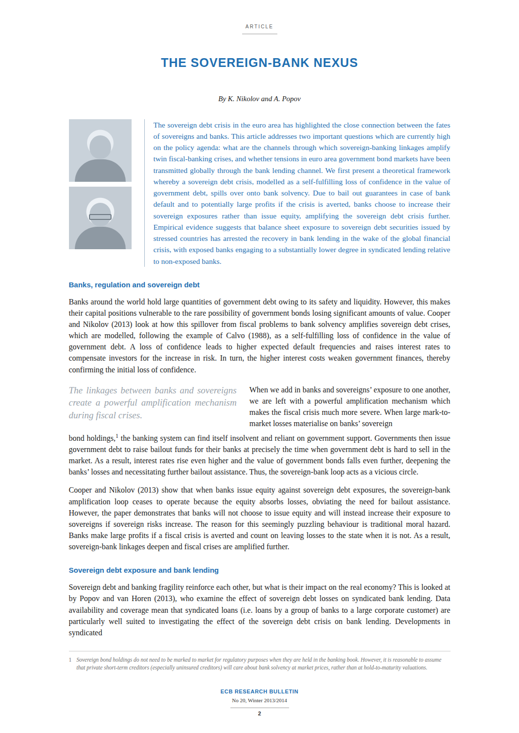Article
THE SOVEREIGN-BANK NEXUS
By K. Nikolov and A. Popov
The sovereign debt crisis in the euro area has highlighted the close connection between the fates of sovereigns and banks. This article addresses two important questions which are currently high on the policy agenda: what are the channels through which sovereign-banking linkages amplify twin fiscal-banking crises, and whether tensions in euro area government bond markets have been transmitted globally through the bank lending channel. We first present a theoretical framework whereby a sovereign debt crisis, modelled as a self-fulfilling loss of confidence in the value of government debt, spills over onto bank solvency. Due to bail out guarantees in case of bank default and to potentially large profits if the crisis is averted, banks choose to increase their sovereign exposures rather than issue equity, amplifying the sovereign debt crisis further. Empirical evidence suggests that balance sheet exposure to sovereign debt securities issued by stressed countries has arrested the recovery in bank lending in the wake of the global financial crisis, with exposed banks engaging to a substantially lower degree in syndicated lending relative to non-exposed banks.
Banks, regulation and sovereign debt
Banks around the world hold large quantities of government debt owing to its safety and liquidity. However, this makes their capital positions vulnerable to the rare possibility of government bonds losing significant amounts of value. Cooper and Nikolov (2013) look at how this spillover from fiscal problems to bank solvency amplifies sovereign debt crises, which are modelled, following the example of Calvo (1988), as a self-fulfilling loss of confidence in the value of government debt. A loss of confidence leads to higher expected default frequencies and raises interest rates to compensate investors for the increase in risk. In turn, the higher interest costs weaken government finances, thereby confirming the initial loss of confidence.
The linkages between banks and sovereigns create a powerful amplification mechanism during fiscal crises.
When we add in banks and sovereigns’ exposure to one another, we are left with a powerful amplification mechanism which makes the fiscal crisis much more severe. When large mark-to-market losses materialise on banks’ sovereign
bond holdings,1 the banking system can find itself insolvent and reliant on government support. Governments then issue government debt to raise bailout funds for their banks at precisely the time when government debt is hard to sell in the market. As a result, interest rates rise even higher and the value of government bonds falls even further, deepening the banks’ losses and necessitating further bailout assistance. Thus, the sovereign-bank loop acts as a vicious circle.
Cooper and Nikolov (2013) show that when banks issue equity against sovereign debt exposures, the sovereign-bank amplification loop ceases to operate because the equity absorbs losses, obviating the need for bailout assistance. However, the paper demonstrates that banks will not choose to issue equity and will instead increase their exposure to sovereigns if sovereign risks increase. The reason for this seemingly puzzling behaviour is traditional moral hazard. Banks make large profits if a fiscal crisis is averted and count on leaving losses to the state when it is not. As a result, sovereign-bank linkages deepen and fiscal crises are amplified further.
Sovereign debt exposure and bank lending
Sovereign debt and banking fragility reinforce each other, but what is their impact on the real economy? This is looked at by Popov and van Horen (2013), who examine the effect of sovereign debt losses on syndicated bank lending. Data availability and coverage mean that syndicated loans (i.e. loans by a group of banks to a large corporate customer) are particularly well suited to investigating the effect of the sovereign debt crisis on bank lending. Developments in syndicated
1 Sovereign bond holdings do not need to be marked to market for regulatory purposes when they are held in the banking book. However, it is reasonable to assume that private short-term creditors (especially uninsured creditors) will care about bank solvency at market prices, rather than at hold-to-maturity valuations.
ECB RESEARCH BULLETIN
No 20, Winter 2013/2014
2